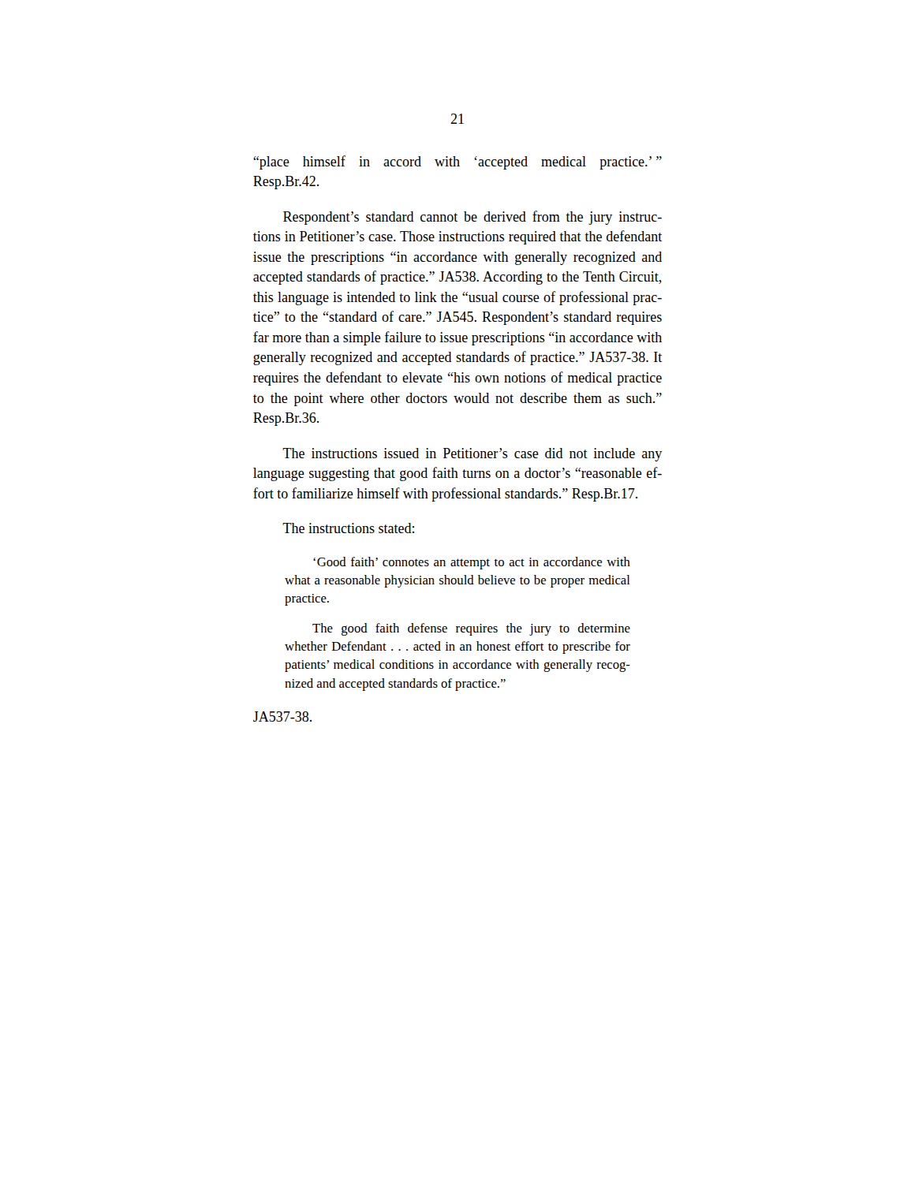21
“place himself in accord with ‘accepted medical practice.’ ” Resp.Br.42.
Respondent’s standard cannot be derived from the jury instructions in Petitioner’s case. Those instructions required that the defendant issue the prescriptions “in accordance with generally recognized and accepted standards of practice.” JA538. According to the Tenth Circuit, this language is intended to link the “usual course of professional practice” to the “standard of care.” JA545. Respondent’s standard requires far more than a simple failure to issue prescriptions “in accordance with generally recognized and accepted standards of practice.” JA537-38. It requires the defendant to elevate “his own notions of medical practice to the point where other doctors would not describe them as such.” Resp.Br.36.
The instructions issued in Petitioner’s case did not include any language suggesting that good faith turns on a doctor’s “reasonable effort to familiarize himself with professional standards.” Resp.Br.17.
The instructions stated:
‘Good faith’ connotes an attempt to act in accordance with what a reasonable physician should believe to be proper medical practice.
The good faith defense requires the jury to determine whether Defendant . . . acted in an honest effort to prescribe for patients’ medical conditions in accordance with generally recognized and accepted standards of practice.”
JA537-38.